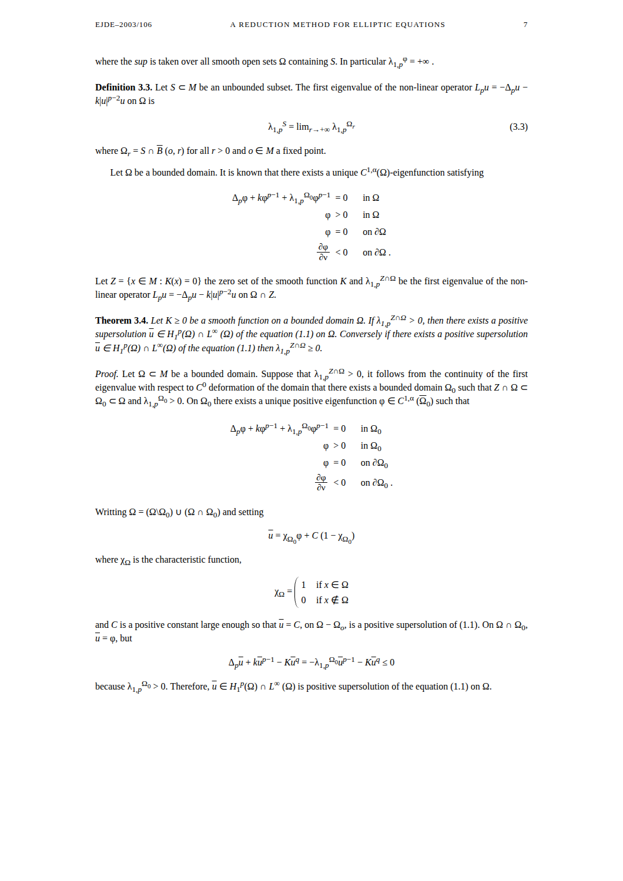EJDE–2003/106 A reduction method for elliptic equations 7
where the sup is taken over all smooth open sets Ω containing S. In particular λ1,pφ = +∞ .
Definition 3.3. Let S ⊂ M be an unbounded subset. The first eigenvalue of the non-linear operator Lpu = −Δpu − k|u|p−2u on Ω is
λ1,pS = limr→+∞ λ1,pΩr (3.3)
where Ωr = S ∩ B (o, r) for all r > 0 and o ∈ M a fixed point.
Let Ω be a bounded domain. It is known that there exists a unique C1,α(Ω)-eigenfunction satisfying
| Δ p φ + k φ p −1 + λ 1, p Ω 0 φ p −1 | = 0 | in Ω |
| φ | > 0 | in Ω |
| φ | = 0 | on ∂Ω |
| ∂φ ∂ν | < 0 | on ∂Ω . |
Let Z = {x ∈ M : K(x) = 0} the zero set of the smooth function K and λ1,pZ∩Ω be the first eigenvalue of the non-linear operator Lpu = −Δpu − k|u|p−2u on Ω ∩ Z.
Theorem 3.4. Let K ≥ 0 be a smooth function on a bounded domain Ω. If λ1,pZ∩Ω > 0, then there exists a positive supersolution u ∈ H1p(Ω) ∩ L∞ (Ω) of the equation (1.1) on Ω. Conversely if there exists a positive supersolution u ∈ H1p(Ω) ∩ L∞(Ω) of the equation (1.1) then λ1,pZ∩Ω ≥ 0.
Proof. Let Ω ⊂ M be a bounded domain. Suppose that λ1,pZ∩Ω > 0, it follows from the continuity of the first eigenvalue with respect to C0 deformation of the domain that there exists a bounded domain Ω0 such that Z ∩ Ω ⊂ Ω0 ⊂ Ω and λ1,pΩ0 > 0. On Ω0 there exists a unique positive eigenfunction φ ∈ C1,α (Ω0) such that
| Δ p φ + k φ p −1 + λ 1, p Ω 0 φ p −1 | = 0 | in Ω 0 |
| φ | > 0 | in Ω 0 |
| φ | = 0 | on ∂Ω 0 |
| ∂φ ∂ν | < 0 | on ∂Ω 0 . |
Writting Ω = (Ω\Ω0) ∪ (Ω ∩ Ω0) and setting
u = χΩ0φ + C (1 − χΩ0)
where χΩ is the characteristic function,
χΩ =
| 1 | if x ∈ Ω |
| 0 | if x ∉ Ω |
and C is a positive constant large enough so that u = C, on Ω − Ωo, is a positive supersolution of (1.1). On Ω ∩ Ω0, u = φ, but
Δpu + kup−1 − Kuq = −λ1,pΩ0up−1 − Kuq ≤ 0
because λ1,pΩ0 > 0. Therefore, u ∈ H1p(Ω) ∩ L∞ (Ω) is positive supersolution of the equation (1.1) on Ω.